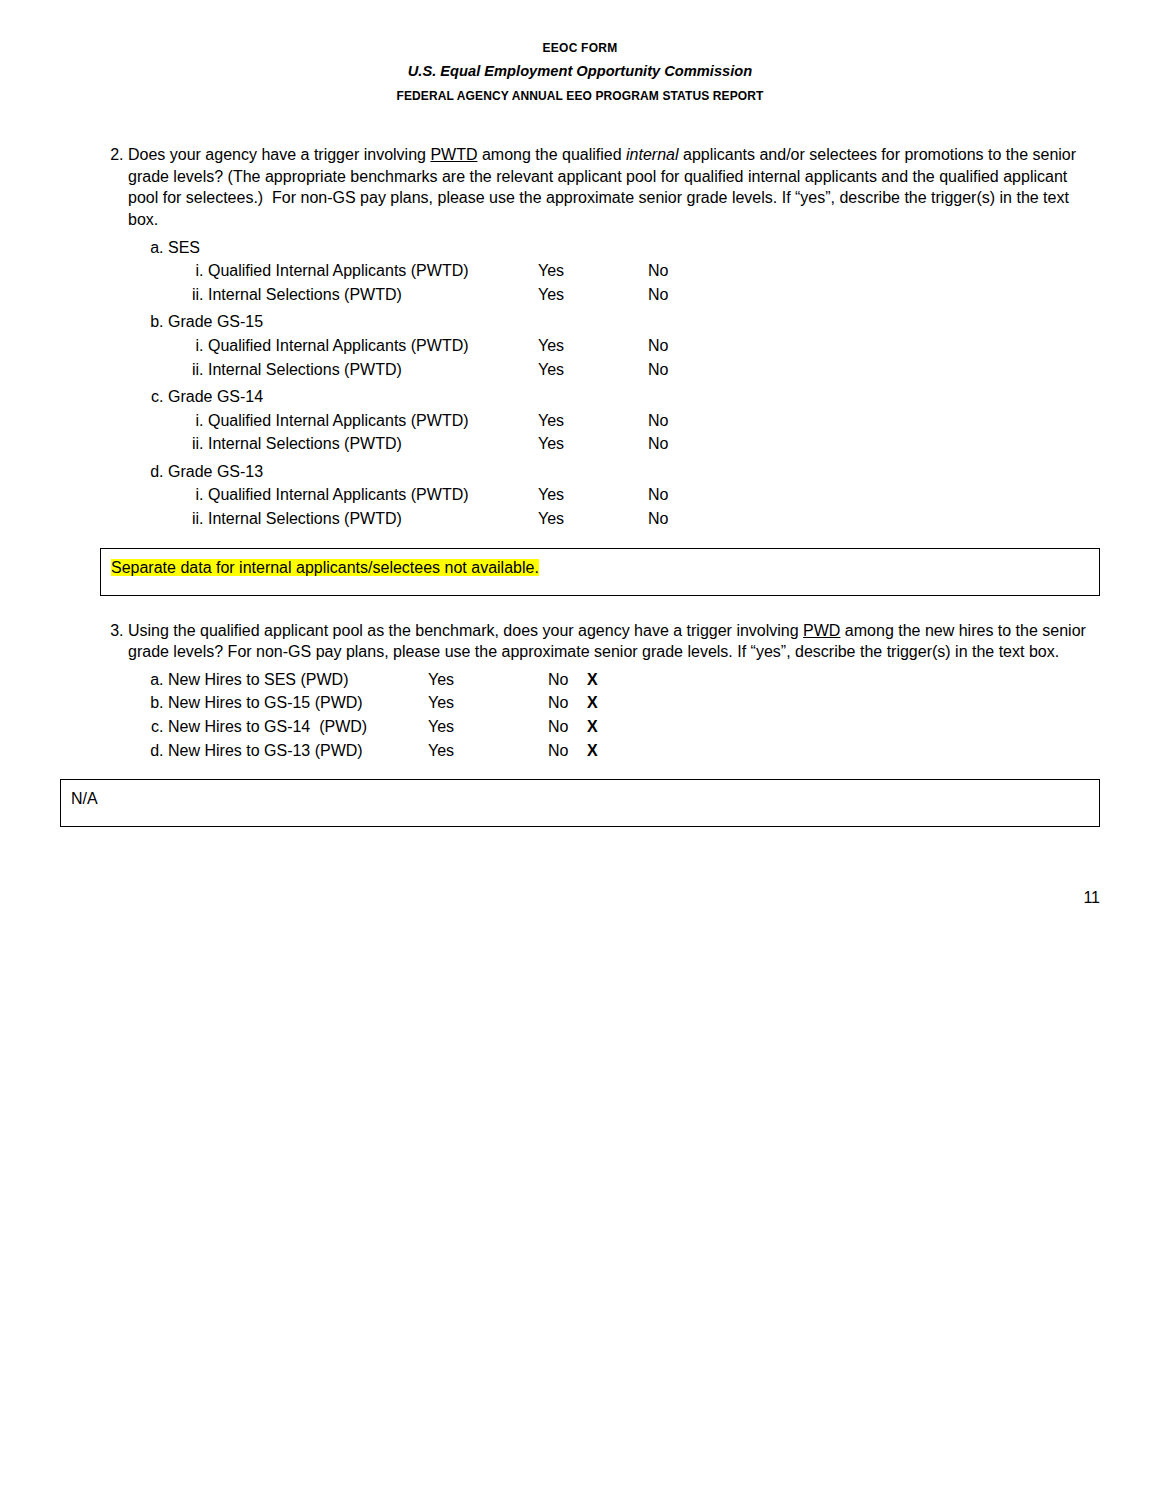EEOC FORM
U.S. Equal Employment Opportunity Commission
FEDERAL AGENCY ANNUAL EEO PROGRAM STATUS REPORT
Does your agency have a trigger involving PWTD among the qualified internal applicants and/or selectees for promotions to the senior grade levels? (The appropriate benchmarks are the relevant applicant pool for qualified internal applicants and the qualified applicant pool for selectees.) For non-GS pay plans, please use the approximate senior grade levels. If “yes”, describe the trigger(s) in the text box.
SES
Qualified Internal Applicants (PWTD) Yes No
Internal Selections (PWTD) Yes No
Grade GS-15
Qualified Internal Applicants (PWTD) Yes No
Internal Selections (PWTD) Yes No
Grade GS-14
Qualified Internal Applicants (PWTD) Yes No
Internal Selections (PWTD) Yes No
Grade GS-13
Qualified Internal Applicants (PWTD) Yes No
Internal Selections (PWTD) Yes No
Separate data for internal applicants/selectees not available.
Using the qualified applicant pool as the benchmark, does your agency have a trigger involving PWD among the new hires to the senior grade levels? For non-GS pay plans, please use the approximate senior grade levels. If “yes”, describe the trigger(s) in the text box.
New Hires to SES (PWD) Yes No X
New Hires to GS-15 (PWD) Yes No X
New Hires to GS-14 (PWD) Yes No X
New Hires to GS-13 (PWD) Yes No X
N/A
11